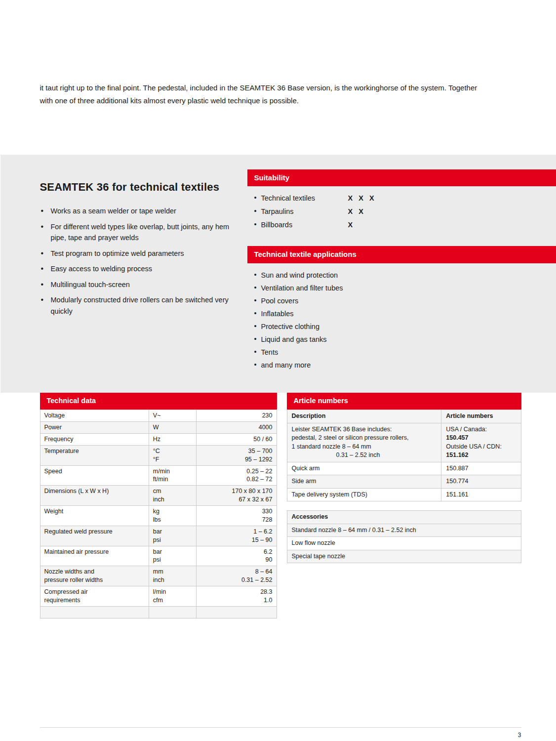it taut right up to the final point. The pedestal, included in the SEAMTEK 36 Base version, is the workinghorse of the system. Together with one of three additional kits almost every plastic weld technique is possible.
SEAMTEK 36 for technical textiles
Works as a seam welder or tape welder
For different weld types like overlap, butt joints, any hem pipe, tape and prayer welds
Test program to optimize weld parameters
Easy access to welding process
Multilingual touch-screen
Modularly constructed drive rollers can be switched very quickly
Suitability
Technical textiles X X X
Tarpaulins X X
Billboards X
Technical textile applications
Sun and wind protection
Ventilation and filter tubes
Pool covers
Inflatables
Protective clothing
Liquid and gas tanks
Tents
and many more
Technical data
| Voltage | V~ | 230 |
| Power | W | 4000 |
| Frequency | Hz | 50 / 60 |
| Temperature | °C °F | 35 – 700 95 – 1292 |
| Speed | m/min ft/min | 0.25 – 22 0.82 – 72 |
| Dimensions (L x W x H) | cm inch | 170 x 80 x 170 67 x 32 x 67 |
| Weight | kg lbs | 330 728 |
| Regulated weld pressure | bar psi | 1 – 6.2 15 – 90 |
| Maintained air pressure | bar psi | 6.2 90 |
| Nozzle widths and pressure roller widths | mm inch | 8 – 64 0.31 – 2.52 |
| Compressed air requirements | l/min cfm | 28.3 1.0 |
Article numbers
| Description | Article numbers |
| --- | --- |
| Leister SEAMTEK 36 Base includes: pedestal, 2 steel or silicon pressure rollers, 1 standard nozzle 8 – 64 mm 0.31 – 2.52 inch | USA / Canada: 150.457 Outside USA / CDN: 151.162 |
| Quick arm | 150.887 |
| Side arm | 150.774 |
| Tape delivery system (TDS) | 151.161 |
| Accessories |
| --- |
| Standard nozzle 8 – 64 mm / 0.31 – 2.52 inch |
| Low flow nozzle |
| Special tape nozzle |
3